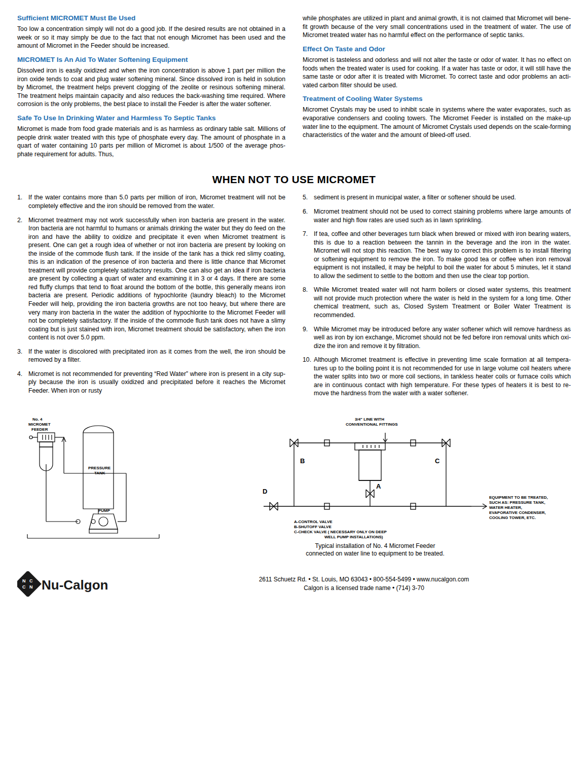Sufficient MICROMET Must Be Used
Too low a concentration simply will not do a good job. If the desired results are not obtained in a week or so it may simply be due to the fact that not enough Micromet has been used and the amount of Micromet in the Feeder should be increased.
MICROMET Is An Aid To Water Softening Equipment
Dissolved iron is easily oxidized and when the iron concentration is above 1 part per million the iron oxide tends to coat and plug water softening mineral. Since dissolved iron is held in solution by Micromet, the treatment helps prevent clogging of the zeolite or resinous softening mineral. The treatment helps maintain capacity and also reduces the back-washing time required. Where corrosion is the only problems, the best place to install the Feeder is after the water softener.
Safe To Use In Drinking Water and Harmless To Septic Tanks
Micromet is made from food grade materials and is as harmless as ordinary table salt. Millions of people drink water treated with this type of phosphate every day. The amount of phosphate in a quart of water containing 10 parts per million of Micromet is about 1/500 of the average phosphate requirement for adults. Thus,
while phosphates are utilized in plant and animal growth, it is not claimed that Micromet will benefit growth because of the very small concentrations used in the treatment of water. The use of Micromet treated water has no harmful effect on the performance of septic tanks.
Effect On Taste and Odor
Micromet is tasteless and odorless and will not alter the taste or odor of water. It has no effect on foods when the treated water is used for cooking. If a water has taste or odor, it will still have the same taste or odor after it is treated with Micromet. To correct taste and odor problems an activated carbon filter should be used.
Treatment of Cooling Water Systems
Micromet Crystals may be used to inhibit scale in systems where the water evaporates, such as evaporative condensers and cooling towers. The Micromet Feeder is installed on the make-up water line to the equipment. The amount of Micromet Crystals used depends on the scale-forming characteristics of the water and the amount of bleed-off used.
WHEN NOT TO USE MICROMET
If the water contains more than 5.0 parts per million of iron, Micromet treatment will not be completely effective and the iron should be removed from the water.
Micromet treatment may not work successfully when iron bacteria are present in the water. Iron bacteria are not harmful to humans or animals drinking the water but they do feed on the iron and have the ability to oxidize and precipitate it even when Micromet treatment is present. One can get a rough idea of whether or not iron bacteria are present by looking on the inside of the commode flush tank. If the inside of the tank has a thick red slimy coating, this is an indication of the presence of iron bacteria and there is little chance that Micromet treatment will provide completely satisfactory results. One can also get an idea if iron bacteria are present by collecting a quart of water and examining it in 3 or 4 days. If there are some red fluffy clumps that tend to float around the bottom of the bottle, this generally means iron bacteria are present. Periodic additions of hypochlorite (laundry bleach) to the Micromet Feeder will help, providing the iron bacteria growths are not too heavy, but where there are very many iron bacteria in the water the addition of hypochlorite to the Micromet Feeder will not be completely satisfactory. If the inside of the commode flush tank does not have a slimy coating but is just stained with iron, Micromet treatment should be satisfactory, when the iron content is not over 5.0 ppm.
If the water is discolored with precipitated iron as it comes from the well, the iron should be removed by a filter.
Micromet is not recommended for preventing “Red Water” where iron is present in a city supply because the iron is usually oxidized and precipitated before it reaches the Micromet Feeder. When iron or rusty
sediment is present in municipal water, a filter or softener should be used.
Micromet treatment should not be used to correct staining problems where large amounts of water and high flow rates are used such as in lawn sprinkling.
If tea, coffee and other beverages turn black when brewed or mixed with iron bearing waters, this is due to a reaction between the tannin in the beverage and the iron in the water. Micromet will not stop this reaction. The best way to correct this problem is to install filtering or softening equipment to remove the iron. To make good tea or coffee when iron removal equipment is not installed, it may be helpful to boil the water for about 5 minutes, let it stand to allow the sediment to settle to the bottom and then use the clear top portion.
While Micromet treated water will not harm boilers or closed water systems, this treatment will not provide much protection where the water is held in the system for a long time. Other chemical treatment, such as, Closed System Treatment or Boiler Water Treatment is recommended.
While Micromet may be introduced before any water softener which will remove hardness as well as iron by ion exchange, Micromet should not be fed before iron removal units which oxidize the iron and remove it by filtration.
Although Micromet treatment is effective in preventing lime scale formation at all temperatures up to the boiling point it is not recommended for use in large volume coil heaters where the water splits into two or more coil sections, in tankless heater coils or furnace coils which are in continuous contact with high temperature. For these types of heaters it is best to remove the hardness from the water with a water softener.
No. 4 MICROMET FEEDER PRESSURE TANK PUMP
3/4" LINE WITH CONVENTIONAL FITTINGS B C A D EQUIPMENT TO BE TREATED, SUCH AS: PRESSURE TANK, WATER HEATER, EVAPORATIVE CONDENSER, COOLING TOWER, ETC. A-CONTROL VALVE B-SHUTOFF VALVE C-CHECK VALVE ( NECESSARY ONLY ON DEEP WELL PUMP INSTALLATIONS)
Typical installation of No. 4 Micromet Feeder
connected on water line to equipment to be treated.
N C C N Nu-Calgon
2611 Schuetz Rd. • St. Louis, MO 63043 • 800-554-5499 • www.nucalgon.com
Calgon is a licensed trade name • (714) 3-70